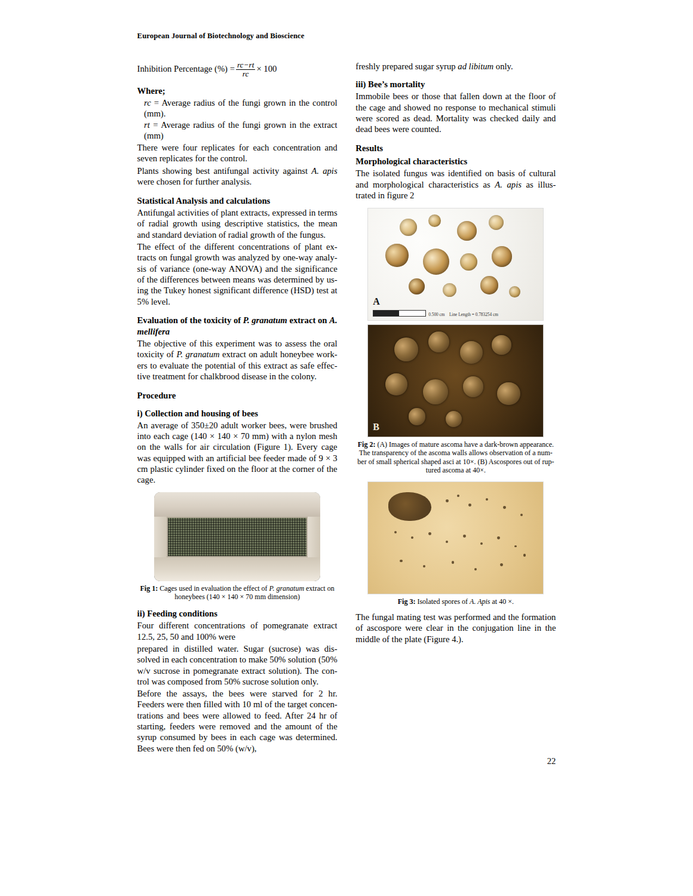European Journal of Biotechnology and Bioscience
Inhibition Percentage (%) =rc−rt rc× 100
Where;
rc = Average radius of the fungi grown in the control (mm).
rt = Average radius of the fungi grown in the extract (mm)
There were four replicates for each concentration and seven replicates for the control.
Plants showing best antifungal activity against A. apis were chosen for further analysis.
Statistical Analysis and calculations
Antifungal activities of plant extracts, expressed in terms of radial growth using descriptive statistics, the mean and standard deviation of radial growth of the fungus.
The effect of the different concentrations of plant extracts on fungal growth was analyzed by one-way analysis of variance (one-way ANOVA) and the significance of the differences between means was determined by using the Tukey honest significant difference (HSD) test at 5% level.
Evaluation of the toxicity of P. granatum extract on A. mellifera
The objective of this experiment was to assess the oral toxicity of P. granatum extract on adult honeybee workers to evaluate the potential of this extract as safe effective treatment for chalkbrood disease in the colony.
Procedure
i) Collection and housing of bees
An average of 350±20 adult worker bees, were brushed into each cage (140 × 140 × 70 mm) with a nylon mesh on the walls for air circulation (Figure 1). Every cage was equipped with an artificial bee feeder made of 9 × 3 cm plastic cylinder fixed on the floor at the corner of the cage.
Fig 1: Cages used in evaluation the effect of P. granatum extract on honeybees (140 × 140 × 70 mm dimension)
ii) Feeding conditions
Four different concentrations of pomegranate extract 12.5, 25, 50 and 100% were
prepared in distilled water. Sugar (sucrose) was dissolved in each concentration to make 50% solution (50% w/v sucrose in pomegranate extract solution). The control was composed from 50% sucrose solution only.
Before the assays, the bees were starved for 2 hr. Feeders were then filled with 10 ml of the target concentrations and bees were allowed to feed. After 24 hr of starting, feeders were removed and the amount of the syrup consumed by bees in each cage was determined. Bees were then fed on 50% (w/v),
freshly prepared sugar syrup ad libitum only.
iii) Bee’s mortality
Immobile bees or those that fallen down at the floor of the cage and showed no response to mechanical stimuli were scored as dead. Mortality was checked daily and dead bees were counted.
Results
Morphological characteristics
The isolated fungus was identified on basis of cultural and morphological characteristics as A. apis as illustrated in figure 2
A
0.500 cm Line Length = 0.783254 cm
B
Fig 2: (A) Images of mature ascoma have a dark-brown appearance. The transparency of the ascoma walls allows observation of a number of small spherical shaped asci at 10×. (B) Ascospores out of ruptured ascoma at 40×.
Fig 3: Isolated spores of A. Apis at 40 ×.
The fungal mating test was performed and the formation of ascospore were clear in the conjugation line in the middle of the plate (Figure 4.).
22